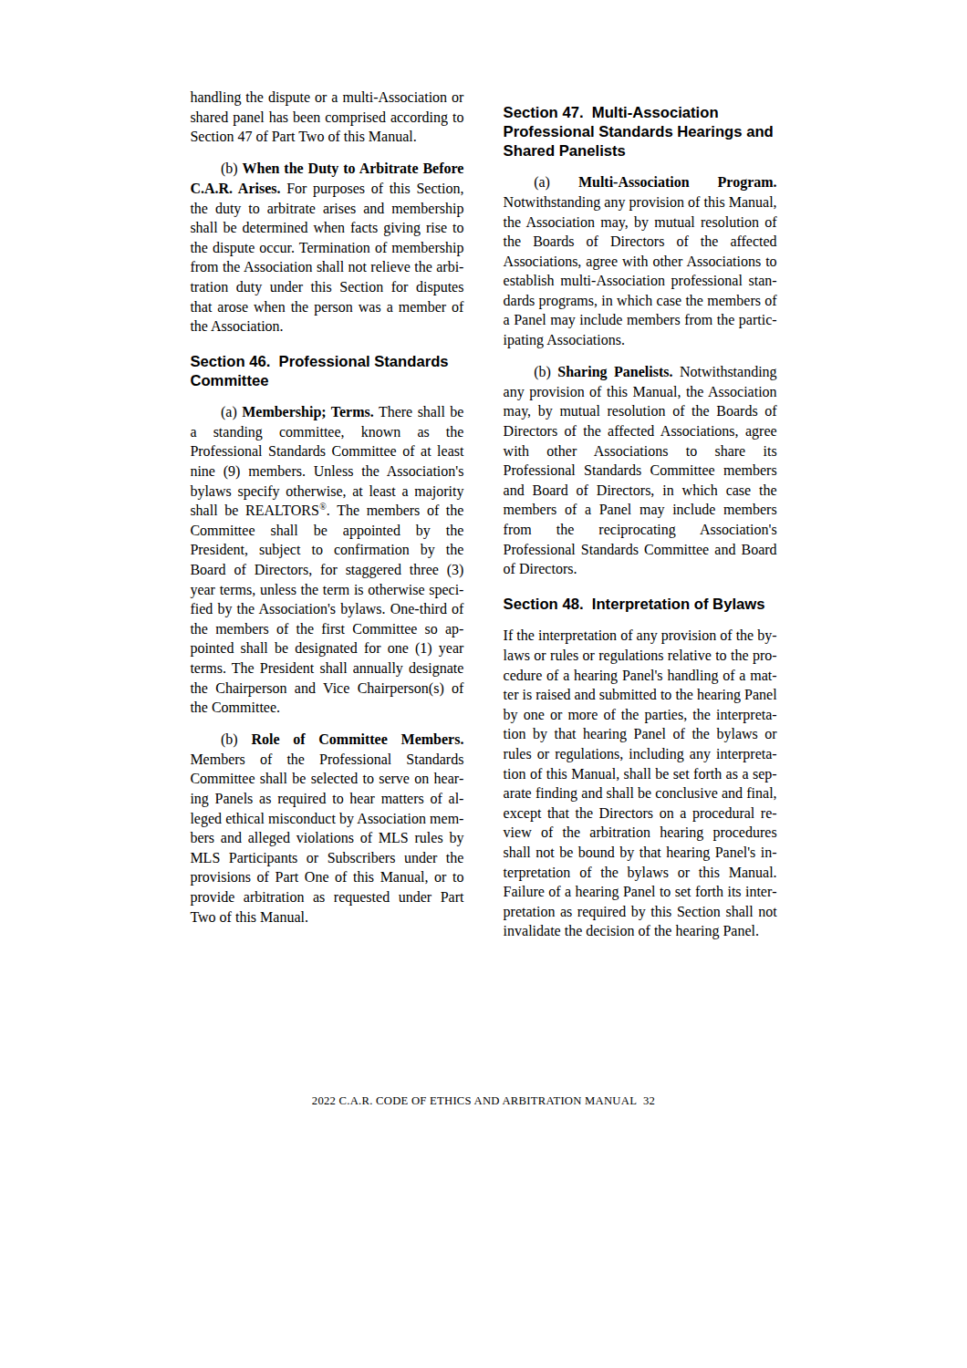handling the dispute or a multi-Association or shared panel has been comprised according to Section 47 of Part Two of this Manual.
(b) When the Duty to Arbitrate Before C.A.R. Arises. For purposes of this Section, the duty to arbitrate arises and membership shall be determined when facts giving rise to the dispute occur. Termination of membership from the Association shall not relieve the arbitration duty under this Section for disputes that arose when the person was a member of the Association.
Section 46. Professional Standards Committee
(a) Membership; Terms. There shall be a standing committee, known as the Professional Standards Committee of at least nine (9) members. Unless the Association's bylaws specify otherwise, at least a majority shall be REALTORS®. The members of the Committee shall be appointed by the President, subject to confirmation by the Board of Directors, for staggered three (3) year terms, unless the term is otherwise specified by the Association's bylaws. One-third of the members of the first Committee so appointed shall be designated for one (1) year terms. The President shall annually designate the Chairperson and Vice Chairperson(s) of the Committee.
(b) Role of Committee Members. Members of the Professional Standards Committee shall be selected to serve on hearing Panels as required to hear matters of alleged ethical misconduct by Association members and alleged violations of MLS rules by MLS Participants or Subscribers under the provisions of Part One of this Manual, or to provide arbitration as requested under Part Two of this Manual.
Section 47. Multi-Association Professional Standards Hearings and Shared Panelists
(a) Multi-Association Program. Notwithstanding any provision of this Manual, the Association may, by mutual resolution of the Boards of Directors of the affected Associations, agree with other Associations to establish multi-Association professional standards programs, in which case the members of a Panel may include members from the participating Associations.
(b) Sharing Panelists. Notwithstanding any provision of this Manual, the Association may, by mutual resolution of the Boards of Directors of the affected Associations, agree with other Associations to share its Professional Standards Committee members and Board of Directors, in which case the members of a Panel may include members from the reciprocating Association's Professional Standards Committee and Board of Directors.
Section 48. Interpretation of Bylaws
If the interpretation of any provision of the bylaws or rules or regulations relative to the procedure of a hearing Panel's handling of a matter is raised and submitted to the hearing Panel by one or more of the parties, the interpretation by that hearing Panel of the bylaws or rules or regulations, including any interpretation of this Manual, shall be set forth as a separate finding and shall be conclusive and final, except that the Directors on a procedural review of the arbitration hearing procedures shall not be bound by that hearing Panel's interpretation of the bylaws or this Manual. Failure of a hearing Panel to set forth its interpretation as required by this Section shall not invalidate the decision of the hearing Panel.
2022 C.A.R. CODE OF ETHICS AND ARBITRATION MANUAL 32